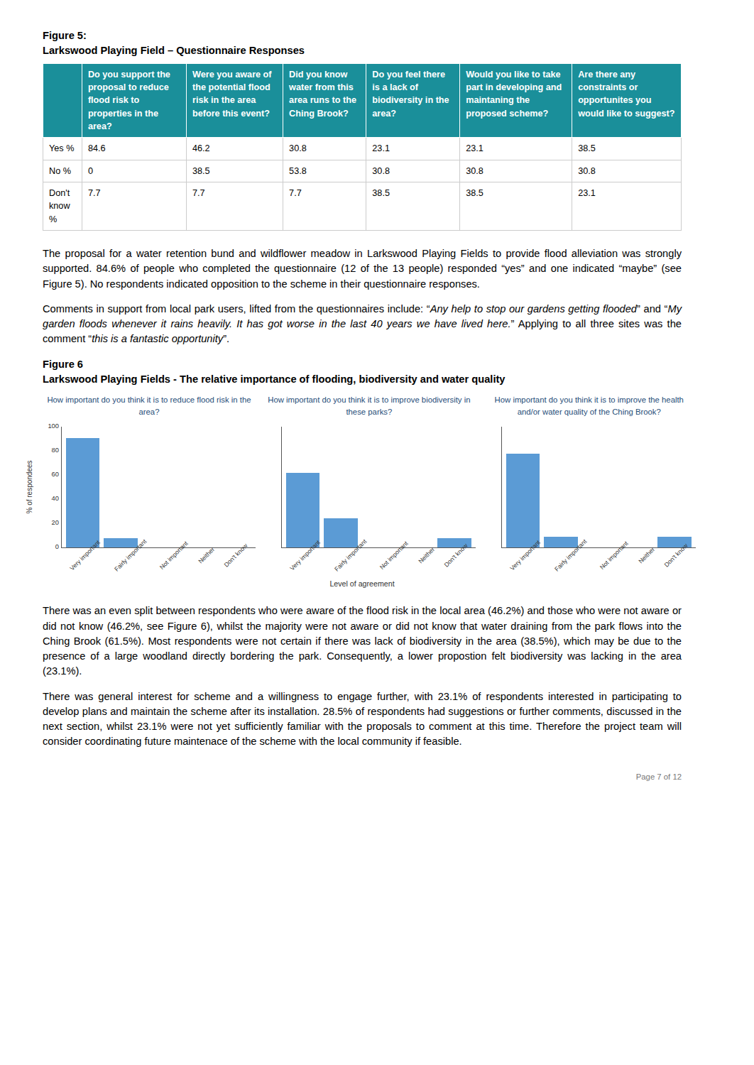Figure 5:
Larkswood Playing Field – Questionnaire Responses
| | Do you support the proposal to reduce flood risk to properties in the area? | Were you aware of the potential flood risk in the area before this event? | Did you know water from this area runs to the Ching Brook? | Do you feel there is a lack of biodiversity in the area? | Would you like to take part in developing and maintaning the proposed scheme? | Are there any constraints or opportunites you would like to suggest? |
| --- | --- | --- | --- | --- | --- | --- |
| Yes % | 84.6 | 46.2 | 30.8 | 23.1 | 23.1 | 38.5 |
| No % | 0 | 38.5 | 53.8 | 30.8 | 30.8 | 30.8 |
| Don't know % | 7.7 | 7.7 | 7.7 | 38.5 | 38.5 | 23.1 |
The proposal for a water retention bund and wildflower meadow in Larkswood Playing Fields to provide flood alleviation was strongly supported. 84.6% of people who completed the questionnaire (12 of the 13 people) responded “yes” and one indicated “maybe” (see Figure 5). No respondents indicated opposition to the scheme in their questionnaire responses.
Comments in support from local park users, lifted from the questionnaires include: “Any help to stop our gardens getting flooded” and “My garden floods whenever it rains heavily. It has got worse in the last 40 years we have lived here.” Applying to all three sites was the comment “this is a fantastic opportunity”.
Figure 6
Larkswood Playing Fields - The relative importance of flooding, biodiversity and water quality
How important do you think it is to reduce flood risk in the area?
% of respondees
100 80 60 40 20 0
Very important Fairly important Not important Neither Don't know
How important do you think it is to improve biodiversity in these parks?
Very important Fairly important Not important Neither Don't know
How important do you think it is to improve the health and/or water quality of the Ching Brook?
Very important Fairly important Not important Neither Don't know
Level of agreement
There was an even split between respondents who were aware of the flood risk in the local area (46.2%) and those who were not aware or did not know (46.2%, see Figure 6), whilst the majority were not aware or did not know that water draining from the park flows into the Ching Brook (61.5%). Most respondents were not certain if there was lack of biodiversity in the area (38.5%), which may be due to the presence of a large woodland directly bordering the park. Consequently, a lower propostion felt biodiversity was lacking in the area (23.1%).
There was general interest for scheme and a willingness to engage further, with 23.1% of respondents interested in participating to develop plans and maintain the scheme after its installation. 28.5% of respondents had suggestions or further comments, discussed in the next section, whilst 23.1% were not yet sufficiently familiar with the proposals to comment at this time. Therefore the project team will consider coordinating future maintenace of the scheme with the local community if feasible.
Page 7 of 12